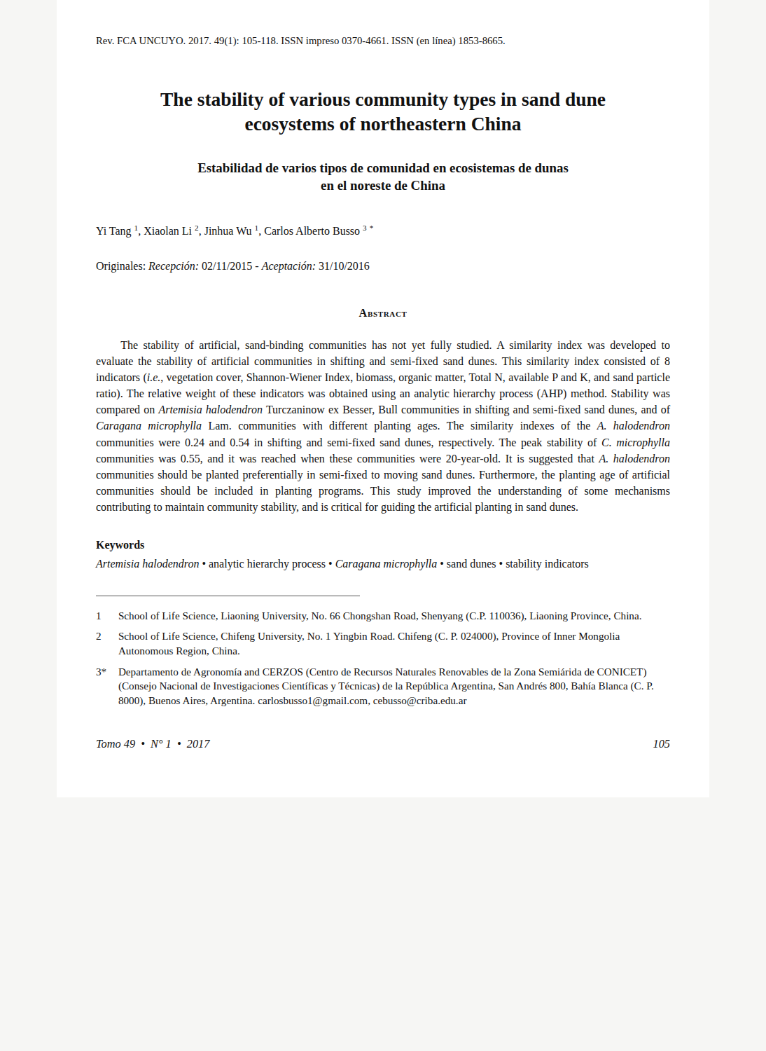Rev. FCA UNCUYO. 2017. 49(1): 105-118. ISSN impreso 0370-4661. ISSN (en línea) 1853-8665.
The stability of various community types in sand dune
ecosystems of northeastern China
Estabilidad de varios tipos de comunidad en ecosistemas de dunas
en el noreste de China
Yi Tang 1, Xiaolan Li 2, Jinhua Wu 1, Carlos Alberto Busso 3 *
Originales: Recepción: 02/11/2015 - Aceptación: 31/10/2016
Abstract
The stability of artificial, sand-binding communities has not yet fully studied. A similarity index was developed to evaluate the stability of artificial communities in shifting and semi-fixed sand dunes. This similarity index consisted of 8 indicators (i.e., vegetation cover, Shannon-Wiener Index, biomass, organic matter, Total N, available P and K, and sand particle ratio). The relative weight of these indicators was obtained using an analytic hierarchy process (AHP) method. Stability was compared on Artemisia halodendron Turczaninow ex Besser, Bull communities in shifting and semi-fixed sand dunes, and of Caragana microphylla Lam. communities with different planting ages. The similarity indexes of the A. halodendron communities were 0.24 and 0.54 in shifting and semi-fixed sand dunes, respectively. The peak stability of C. microphylla communities was 0.55, and it was reached when these communities were 20-year-old. It is suggested that A. halodendron communities should be planted preferentially in semi-fixed to moving sand dunes. Furthermore, the planting age of artificial communities should be included in planting programs. This study improved the understanding of some mechanisms contributing to maintain community stability, and is critical for guiding the artificial planting in sand dunes.
Keywords
Artemisia halodendron • analytic hierarchy process • Caragana microphylla • sand dunes • stability indicators
1 School of Life Science, Liaoning University, No. 66 Chongshan Road, Shenyang (C.P. 110036), Liaoning Province, China.
2 School of Life Science, Chifeng University, No. 1 Yingbin Road. Chifeng (C. P. 024000), Province of Inner Mongolia Autonomous Region, China.
3*Departamento de Agronomía and CERZOS (Centro de Recursos Naturales Renovables de la Zona Semiárida de CONICET) (Consejo Nacional de Investigaciones Científicas y Técnicas) de la República Argentina, San Andrés 800, Bahía Blanca (C. P. 8000), Buenos Aires, Argentina. carlosbusso1@gmail.com, cebusso@criba.edu.ar
Tomo 49 • N° 1 • 2017 105